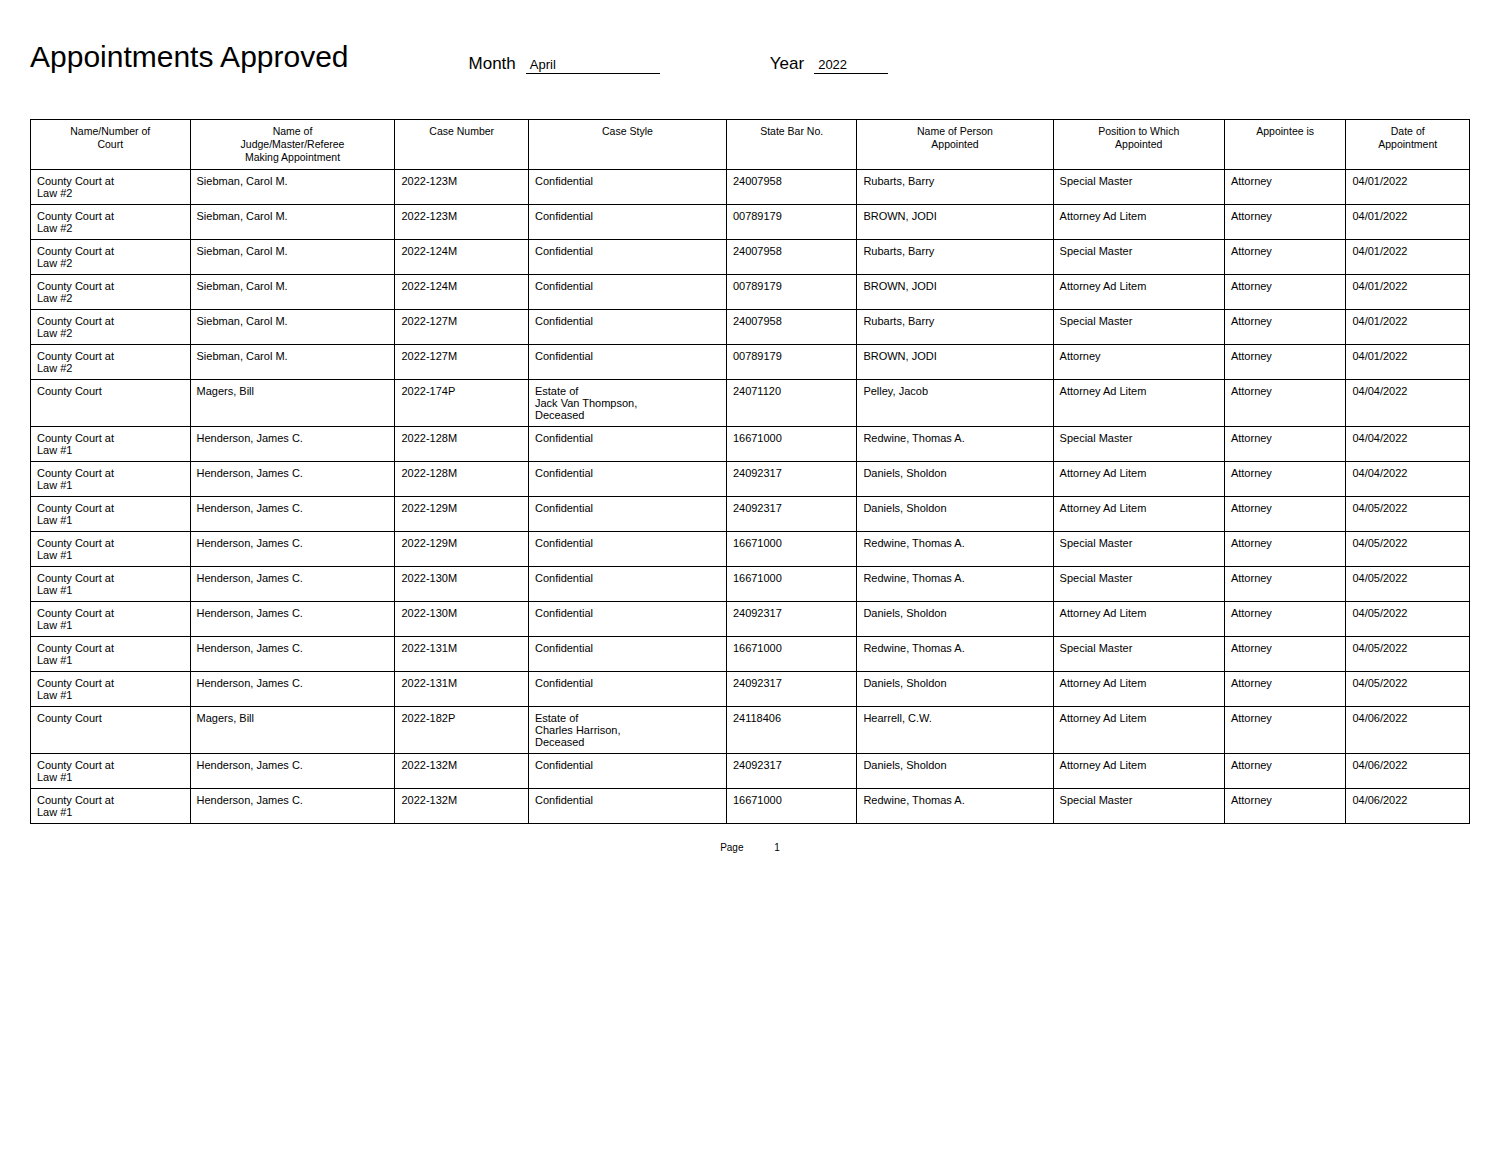Appointments Approved
Month April
Year 2022
| Name/Number of Court | Name of Judge/Master/Referee Making Appointment | Case Number | Case Style | State Bar No. | Name of Person Appointed | Position to Which Appointed | Appointee is | Date of Appointment |
| --- | --- | --- | --- | --- | --- | --- | --- | --- |
| County Court at Law #2 | Siebman, Carol M. | 2022-123M | Confidential | 24007958 | Rubarts, Barry | Special Master | Attorney | 04/01/2022 |
| County Court at Law #2 | Siebman, Carol M. | 2022-123M | Confidential | 00789179 | BROWN, JODI | Attorney Ad Litem | Attorney | 04/01/2022 |
| County Court at Law #2 | Siebman, Carol M. | 2022-124M | Confidential | 24007958 | Rubarts, Barry | Special Master | Attorney | 04/01/2022 |
| County Court at Law #2 | Siebman, Carol M. | 2022-124M | Confidential | 00789179 | BROWN, JODI | Attorney Ad Litem | Attorney | 04/01/2022 |
| County Court at Law #2 | Siebman, Carol M. | 2022-127M | Confidential | 24007958 | Rubarts, Barry | Special Master | Attorney | 04/01/2022 |
| County Court at Law #2 | Siebman, Carol M. | 2022-127M | Confidential | 00789179 | BROWN, JODI | Attorney | Attorney | 04/01/2022 |
| County Court | Magers, Bill | 2022-174P | Estate of Jack Van Thompson, Deceased | 24071120 | Pelley, Jacob | Attorney Ad Litem | Attorney | 04/04/2022 |
| County Court at Law #1 | Henderson, James C. | 2022-128M | Confidential | 16671000 | Redwine, Thomas A. | Special Master | Attorney | 04/04/2022 |
| County Court at Law #1 | Henderson, James C. | 2022-128M | Confidential | 24092317 | Daniels, Sholdon | Attorney Ad Litem | Attorney | 04/04/2022 |
| County Court at Law #1 | Henderson, James C. | 2022-129M | Confidential | 24092317 | Daniels, Sholdon | Attorney Ad Litem | Attorney | 04/05/2022 |
| County Court at Law #1 | Henderson, James C. | 2022-129M | Confidential | 16671000 | Redwine, Thomas A. | Special Master | Attorney | 04/05/2022 |
| County Court at Law #1 | Henderson, James C. | 2022-130M | Confidential | 16671000 | Redwine, Thomas A. | Special Master | Attorney | 04/05/2022 |
| County Court at Law #1 | Henderson, James C. | 2022-130M | Confidential | 24092317 | Daniels, Sholdon | Attorney Ad Litem | Attorney | 04/05/2022 |
| County Court at Law #1 | Henderson, James C. | 2022-131M | Confidential | 16671000 | Redwine, Thomas A. | Special Master | Attorney | 04/05/2022 |
| County Court at Law #1 | Henderson, James C. | 2022-131M | Confidential | 24092317 | Daniels, Sholdon | Attorney Ad Litem | Attorney | 04/05/2022 |
| County Court | Magers, Bill | 2022-182P | Estate of Charles Harrison, Deceased | 24118406 | Hearrell, C.W. | Attorney Ad Litem | Attorney | 04/06/2022 |
| County Court at Law #1 | Henderson, James C. | 2022-132M | Confidential | 24092317 | Daniels, Sholdon | Attorney Ad Litem | Attorney | 04/06/2022 |
| County Court at Law #1 | Henderson, James C. | 2022-132M | Confidential | 16671000 | Redwine, Thomas A. | Special Master | Attorney | 04/06/2022 |
Page 1